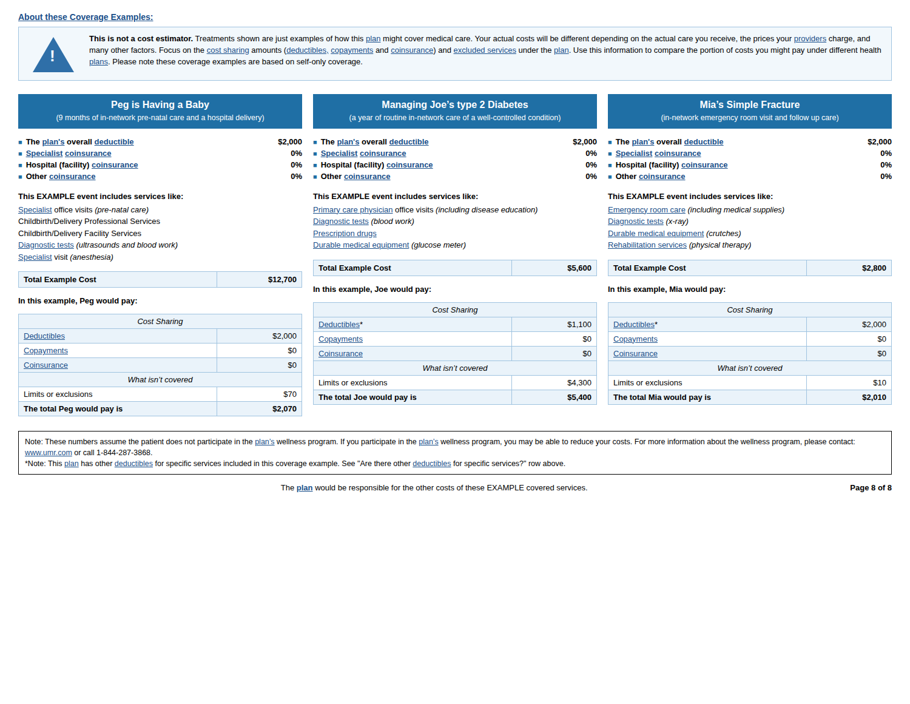About these Coverage Examples:
This is not a cost estimator. Treatments shown are just examples of how this plan might cover medical care. Your actual costs will be different depending on the actual care you receive, the prices your providers charge, and many other factors. Focus on the cost sharing amounts (deductibles, copayments and coinsurance) and excluded services under the plan. Use this information to compare the portion of costs you might pay under different health plans. Please note these coverage examples are based on self-only coverage.
Peg is Having a Baby (9 months of in-network pre-natal care and a hospital delivery)
The plan's overall deductible$2,000
Specialist coinsurance 0%
Hospital (facility) coinsurance 0%
Other coinsurance 0%
This EXAMPLE event includes services like: Specialist office visits (pre-natal care) Childbirth/Delivery Professional Services Childbirth/Delivery Facility Services Diagnostic tests (ultrasounds and blood work) Specialist visit (anesthesia)
| Total Example Cost | $12,700 |
In this example, Peg would pay:
| Cost Sharing |
| --- |
| Deductibles | $2,000 |
| Copayments | $0 |
| Coinsurance | $0 |
| What isn’t covered |
| Limits or exclusions | $70 |
| The total Peg would pay is | $2,070 |
Managing Joe’s type 2 Diabetes (a year of routine in-network care of a well-controlled condition)
The plan's overall deductible$2,000
Specialist coinsurance 0%
Hospital (facility) coinsurance 0%
Other coinsurance 0%
This EXAMPLE event includes services like: Primary care physician office visits (including disease education) Diagnostic tests (blood work) Prescription drugs Durable medical equipment (glucose meter)
| Total Example Cost | $5,600 |
In this example, Joe would pay:
| Cost Sharing |
| --- |
| Deductibles * | $1,100 |
| Copayments | $0 |
| Coinsurance | $0 |
| What isn’t covered |
| Limits or exclusions | $4,300 |
| The total Joe would pay is | $5,400 |
Mia’s Simple Fracture (in-network emergency room visit and follow up care)
The plan's overall deductible$2,000
Specialist coinsurance 0%
Hospital (facility) coinsurance 0%
Other coinsurance 0%
This EXAMPLE event includes services like: Emergency room care (including medical supplies) Diagnostic tests (x-ray) Durable medical equipment (crutches) Rehabilitation services (physical therapy)
| Total Example Cost | $2,800 |
In this example, Mia would pay:
| Cost Sharing |
| --- |
| Deductibles * | $2,000 |
| Copayments | $0 |
| Coinsurance | $0 |
| What isn’t covered |
| Limits or exclusions | $10 |
| The total Mia would pay is | $2,010 |
Note: These numbers assume the patient does not participate in the plan’s wellness program. If you participate in the plan’s wellness program, you may be able to reduce your costs. For more information about the wellness program, please contact: www.umr.com or call 1-844-287-3868.
*Note: This plan has other deductibles for specific services included in this coverage example. See "Are there other deductibles for specific services?" row above.
The plan would be responsible for the other costs of these EXAMPLE covered services.
Page 8 of 8